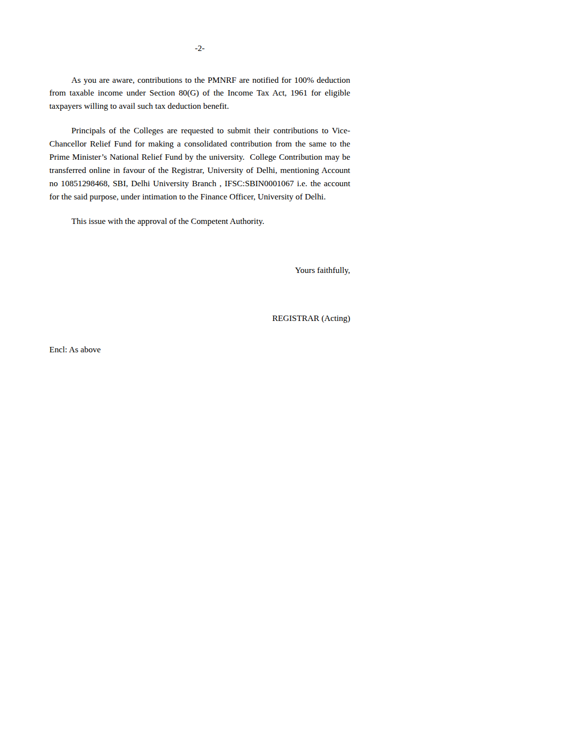-2-
As you are aware, contributions to the PMNRF are notified for 100% deduction from taxable income under Section 80(G) of the Income Tax Act, 1961 for eligible taxpayers willing to avail such tax deduction benefit.
Principals of the Colleges are requested to submit their contributions to Vice-Chancellor Relief Fund for making a consolidated contribution from the same to the Prime Minister’s National Relief Fund by the university. College Contribution may be transferred online in favour of the Registrar, University of Delhi, mentioning Account no 10851298468, SBI, Delhi University Branch , IFSC:SBIN0001067 i.e. the account for the said purpose, under intimation to the Finance Officer, University of Delhi.
This issue with the approval of the Competent Authority.
Yours faithfully,
REGISTRAR (Acting)
Encl: As above